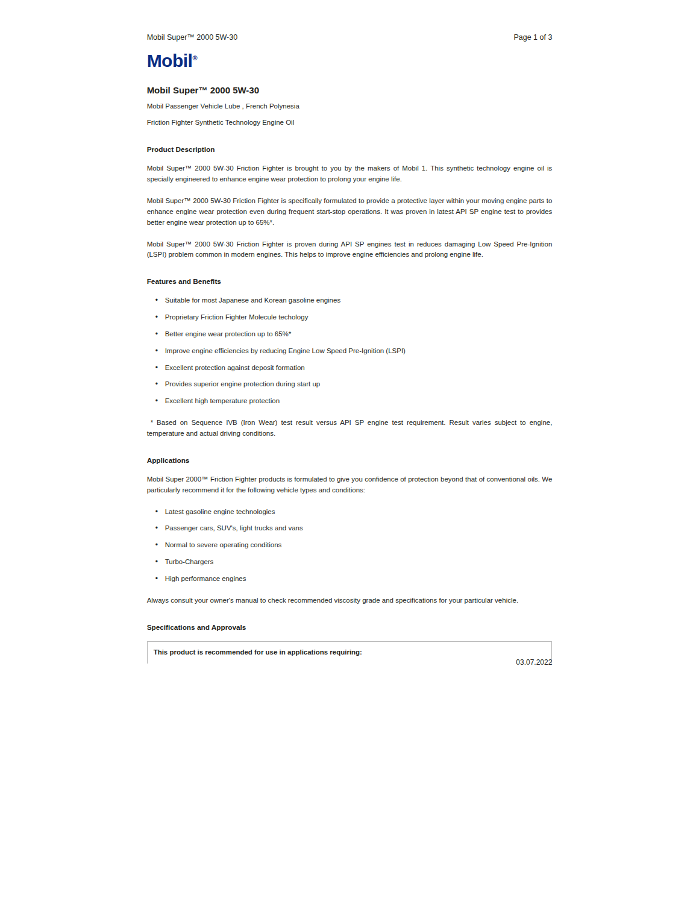Mobil Super™ 2000 5W-30 Page 1 of 3
Mobil®
Mobil Super™ 2000 5W-30
Mobil Passenger Vehicle Lube , French Polynesia
Friction Fighter Synthetic Technology Engine Oil
Product Description
Mobil Super™ 2000 5W-30 Friction Fighter is brought to you by the makers of Mobil 1. This synthetic technology engine oil is specially engineered to enhance engine wear protection to prolong your engine life.
Mobil Super™ 2000 5W-30 Friction Fighter is specifically formulated to provide a protective layer within your moving engine parts to enhance engine wear protection even during frequent start-stop operations. It was proven in latest API SP engine test to provides better engine wear protection up to 65%*.
Mobil Super™ 2000 5W-30 Friction Fighter is proven during API SP engines test in reduces damaging Low Speed Pre-Ignition (LSPI) problem common in modern engines. This helps to improve engine efficiencies and prolong engine life.
Features and Benefits
Suitable for most Japanese and Korean gasoline engines
Proprietary Friction Fighter Molecule techology
Better engine wear protection up to 65%*
Improve engine efficiencies by reducing Engine Low Speed Pre-Ignition (LSPI)
Excellent protection against deposit formation
Provides superior engine protection during start up
Excellent high temperature protection
* Based on Sequence IVB (Iron Wear) test result versus API SP engine test requirement. Result varies subject to engine, temperature and actual driving conditions.
Applications
Mobil Super 2000™ Friction Fighter products is formulated to give you confidence of protection beyond that of conventional oils. We particularly recommend it for the following vehicle types and conditions:
Latest gasoline engine technologies
Passenger cars, SUV's, light trucks and vans
Normal to severe operating conditions
Turbo-Chargers
High performance engines
Always consult your owner's manual to check recommended viscosity grade and specifications for your particular vehicle.
Specifications and Approvals
This product is recommended for use in applications requiring:
03.07.2022